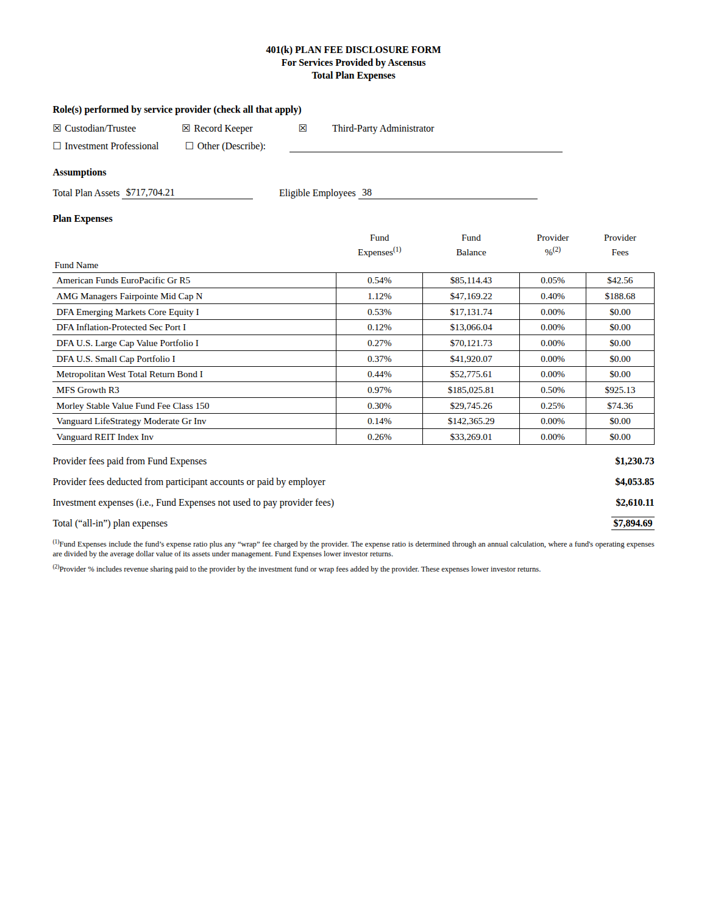401(k) PLAN FEE DISCLOSURE FORM
For Services Provided by Ascensus
Total Plan Expenses
Role(s) performed by service provider (check all that apply)
☒Custodian/Trustee ☒Record Keeper ☒ Third-Party Administrator
☐Investment Professional ☐Other (Describe):
Assumptions
Total Plan Assets $717,704.21 Eligible Employees 38
Plan Expenses
| | Fund | Fund | Provider | Provider |
| --- | --- | --- | --- | --- |
| Expenses (1) | Balance | % (2) | Fees |
| Fund Name | |
| American Funds EuroPacific Gr R5 | 0.54% | $85,114.43 | 0.05% | $42.56 |
| AMG Managers Fairpointe Mid Cap N | 1.12% | $47,169.22 | 0.40% | $188.68 |
| DFA Emerging Markets Core Equity I | 0.53% | $17,131.74 | 0.00% | $0.00 |
| DFA Inflation-Protected Sec Port I | 0.12% | $13,066.04 | 0.00% | $0.00 |
| DFA U.S. Large Cap Value Portfolio I | 0.27% | $70,121.73 | 0.00% | $0.00 |
| DFA U.S. Small Cap Portfolio I | 0.37% | $41,920.07 | 0.00% | $0.00 |
| Metropolitan West Total Return Bond I | 0.44% | $52,775.61 | 0.00% | $0.00 |
| MFS Growth R3 | 0.97% | $185,025.81 | 0.50% | $925.13 |
| Morley Stable Value Fund Fee Class 150 | 0.30% | $29,745.26 | 0.25% | $74.36 |
| Vanguard LifeStrategy Moderate Gr Inv | 0.14% | $142,365.29 | 0.00% | $0.00 |
| Vanguard REIT Index Inv | 0.26% | $33,269.01 | 0.00% | $0.00 |
Provider fees paid from Fund Expenses $1,230.73
Provider fees deducted from participant accounts or paid by employer $4,053.85
Investment expenses (i.e., Fund Expenses not used to pay provider fees) $2,610.11
Total (“all-in”) plan expenses $7,894.69
(1)Fund Expenses include the fund’s expense ratio plus any “wrap” fee charged by the provider. The expense ratio is determined through an annual calculation, where a fund's operating expenses are divided by the average dollar value of its assets under management. Fund Expenses lower investor returns.
(2)Provider % includes revenue sharing paid to the provider by the investment fund or wrap fees added by the provider. These expenses lower investor returns.